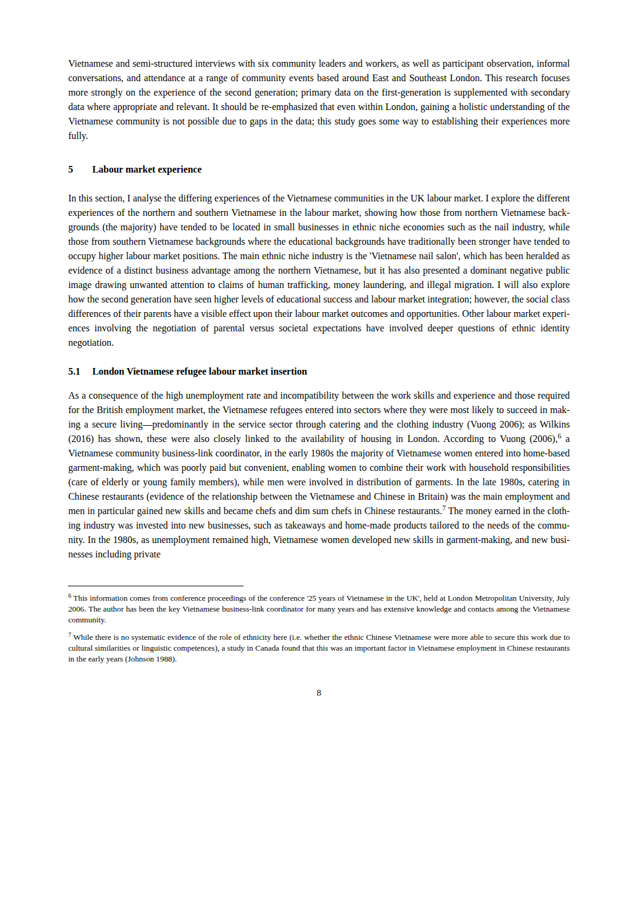Vietnamese and semi-structured interviews with six community leaders and workers, as well as participant observation, informal conversations, and attendance at a range of community events based around East and Southeast London. This research focuses more strongly on the experience of the second generation; primary data on the first-generation is supplemented with secondary data where appropriate and relevant. It should be re-emphasized that even within London, gaining a holistic understanding of the Vietnamese community is not possible due to gaps in the data; this study goes some way to establishing their experiences more fully.
5 Labour market experience
In this section, I analyse the differing experiences of the Vietnamese communities in the UK labour market. I explore the different experiences of the northern and southern Vietnamese in the labour market, showing how those from northern Vietnamese backgrounds (the majority) have tended to be located in small businesses in ethnic niche economies such as the nail industry, while those from southern Vietnamese backgrounds where the educational backgrounds have traditionally been stronger have tended to occupy higher labour market positions. The main ethnic niche industry is the 'Vietnamese nail salon', which has been heralded as evidence of a distinct business advantage among the northern Vietnamese, but it has also presented a dominant negative public image drawing unwanted attention to claims of human trafficking, money laundering, and illegal migration. I will also explore how the second generation have seen higher levels of educational success and labour market integration; however, the social class differences of their parents have a visible effect upon their labour market outcomes and opportunities. Other labour market experiences involving the negotiation of parental versus societal expectations have involved deeper questions of ethnic identity negotiation.
5.1 London Vietnamese refugee labour market insertion
As a consequence of the high unemployment rate and incompatibility between the work skills and experience and those required for the British employment market, the Vietnamese refugees entered into sectors where they were most likely to succeed in making a secure living—predominantly in the service sector through catering and the clothing industry (Vuong 2006); as Wilkins (2016) has shown, these were also closely linked to the availability of housing in London. According to Vuong (2006),6 a Vietnamese community business-link coordinator, in the early 1980s the majority of Vietnamese women entered into home-based garment-making, which was poorly paid but convenient, enabling women to combine their work with household responsibilities (care of elderly or young family members), while men were involved in distribution of garments. In the late 1980s, catering in Chinese restaurants (evidence of the relationship between the Vietnamese and Chinese in Britain) was the main employment and men in particular gained new skills and became chefs and dim sum chefs in Chinese restaurants.7 The money earned in the clothing industry was invested into new businesses, such as takeaways and home-made products tailored to the needs of the community. In the 1980s, as unemployment remained high, Vietnamese women developed new skills in garment-making, and new businesses including private
6 This information comes from conference proceedings of the conference '25 years of Vietnamese in the UK', held at London Metropolitan University, July 2006. The author has been the key Vietnamese business-link coordinator for many years and has extensive knowledge and contacts among the Vietnamese community.
7 While there is no systematic evidence of the role of ethnicity here (i.e. whether the ethnic Chinese Vietnamese were more able to secure this work due to cultural similarities or linguistic competences), a study in Canada found that this was an important factor in Vietnamese employment in Chinese restaurants in the early years (Johnson 1988).
8